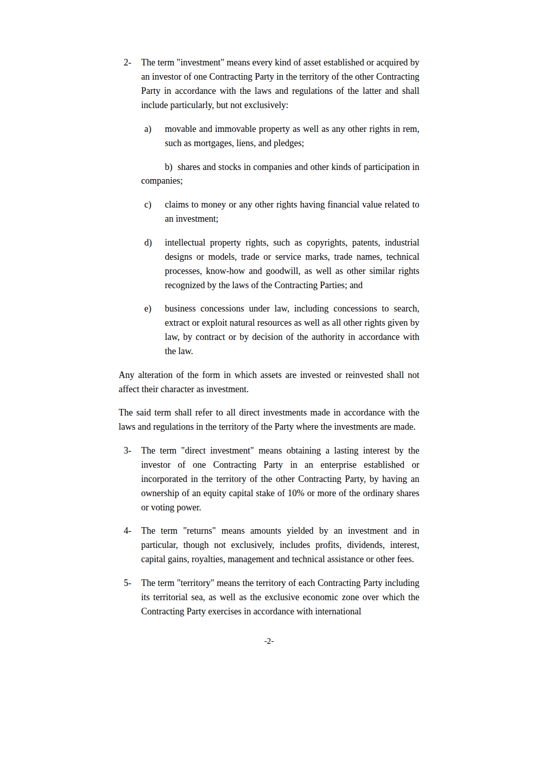2- The term "investment" means every kind of asset established or acquired by an investor of one Contracting Party in the territory of the other Contracting Party in accordance with the laws and regulations of the latter and shall include particularly, but not exclusively:
a) movable and immovable property as well as any other rights in rem, such as mortgages, liens, and pledges;
b) shares and stocks in companies and other kinds of participation in companies;
c) claims to money or any other rights having financial value related to an investment;
d) intellectual property rights, such as copyrights, patents, industrial designs or models, trade or service marks, trade names, technical processes, know-how and goodwill, as well as other similar rights recognized by the laws of the Contracting Parties; and
e) business concessions under law, including concessions to search, extract or exploit natural resources as well as all other rights given by law, by contract or by decision of the authority in accordance with the law.
Any alteration of the form in which assets are invested or reinvested shall not affect their character as investment.
The said term shall refer to all direct investments made in accordance with the laws and regulations in the territory of the Party where the investments are made.
3- The term "direct investment" means obtaining a lasting interest by the investor of one Contracting Party in an enterprise established or incorporated in the territory of the other Contracting Party, by having an ownership of an equity capital stake of 10% or more of the ordinary shares or voting power.
4- The term "returns" means amounts yielded by an investment and in particular, though not exclusively, includes profits, dividends, interest, capital gains, royalties, management and technical assistance or other fees.
5- The term "territory" means the territory of each Contracting Party including its territorial sea, as well as the exclusive economic zone over which the Contracting Party exercises in accordance with international
-2-